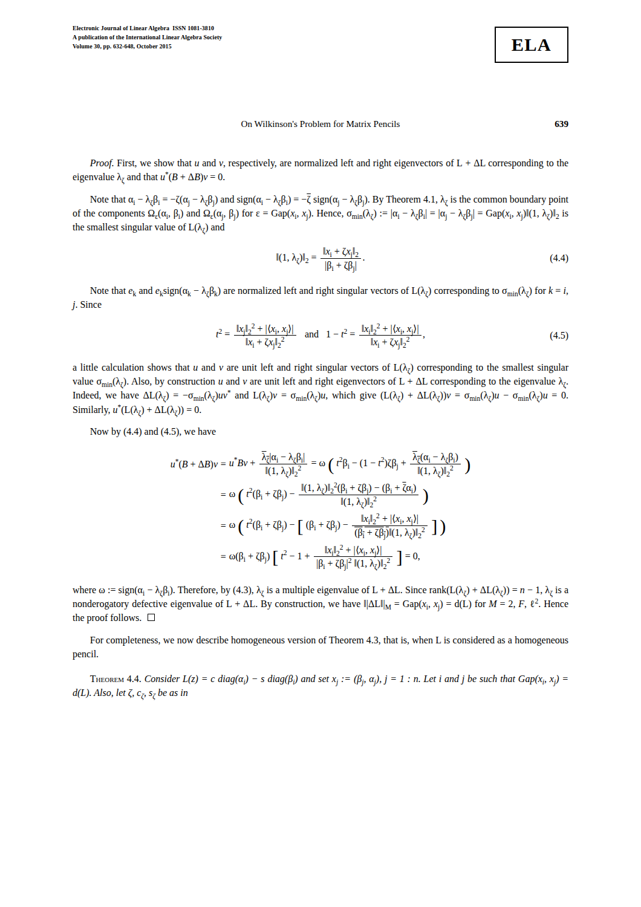Electronic Journal of Linear Algebra ISSN 1081-3810
A publication of the International Linear Algebra Society
Volume 30, pp. 632-648, October 2015
ELA
On Wilkinson's Problem for Matrix Pencils 639
Proof. First, we show that u and v, respectively, are normalized left and right eigenvectors of L + ΔL corresponding to the eigenvalue λζ and that u*(B + ΔB)v = 0.
Note that αi − λζβi = −ζ(αj − λζβj) and sign(αi − λζβi) = −ζ sign(αj − λζβj). By Theorem 4.1, λζ is the common boundary point of the components Ωε(αi, βi) and Ωε(αj, βj) for ε = Gap(xi, xj). Hence, σmin(λζ) := |αi − λζβi| = |αj − λζβj| = Gap(xi, xj)‖(1, λζ)‖2 is the smallest singular value of L(λζ) and
‖(1, λζ)‖2 = ‖xi + ζxj‖2 |βi + ζβj| . (4.4)
Note that ek and eksign(αk − λζβk) are normalized left and right singular vectors of L(λζ) corresponding to σmin(λζ) for k = i, j. Since
t2 = ‖xj‖22 + |⟨xi, xj⟩| ‖xi + ζxj‖22 and 1 − t2 = ‖xi‖22 + |⟨xi, xj⟩| ‖xi + ζxj‖22 , (4.5)
a little calculation shows that u and v are unit left and right singular vectors of L(λζ) corresponding to the smallest singular value σmin(λζ). Also, by construction u and v are unit left and right eigenvectors of L + ΔL corresponding to the eigenvalue λζ. Indeed, we have ΔL(λζ) = −σmin(λζ)uv* and L(λζ)v = σmin(λζ)u, which give (L(λζ) + ΔL(λζ))v = σmin(λζ)u − σmin(λζ)u = 0. Similarly, u*(L(λζ) + ΔL(λζ)) = 0.
Now by (4.4) and (4.5), we have
u*(B + ΔB)v
=
u*Bv + λζ|αi − λζβi| ‖(1, λζ)‖22 = ω ( t2βi − (1 − t2)ζβj + λζ(αi − λζβi) ‖(1, λζ)‖22 )
=
ω ( t2(βi + ζβj) − ‖(1, λζ)‖22(βi + ζβj) − (βi + ζαi) ‖(1, λζ)‖22 )
=
ω ( t2(βi + ζβj) − [ (βi + ζβj) − ‖xi‖22 + |⟨xi, xj⟩| (βi + ζβj)‖(1, λζ)‖22 ] )
=
ω(βi + ζβj) [ t2 − 1 + ‖xi‖22 + |⟨xi, xj⟩| |βi + ζβj|2 ‖(1, λζ)‖22 ] = 0,
where ω := sign(αi − λζβi). Therefore, by (4.3), λζ is a multiple eigenvalue of L + ΔL. Since rank(L(λζ) + ΔL(λζ)) = n − 1, λζ is a nonderogatory defective eigenvalue of L + ΔL. By construction, we have ‖|ΔL‖|M = Gap(xi, xj) = d(L) for M = 2, F, ℓ2. Hence the proof follows.
For completeness, we now describe homogeneous version of Theorem 4.3, that is, when L is considered as a homogeneous pencil.
Theorem 4.4. Consider L(z) = c diag(αi) − s diag(βi) and set xj := (βj, αj), j = 1 : n. Let i and j be such that Gap(xi, xj) = d(L). Also, let ζ, cζ, sζ be as in